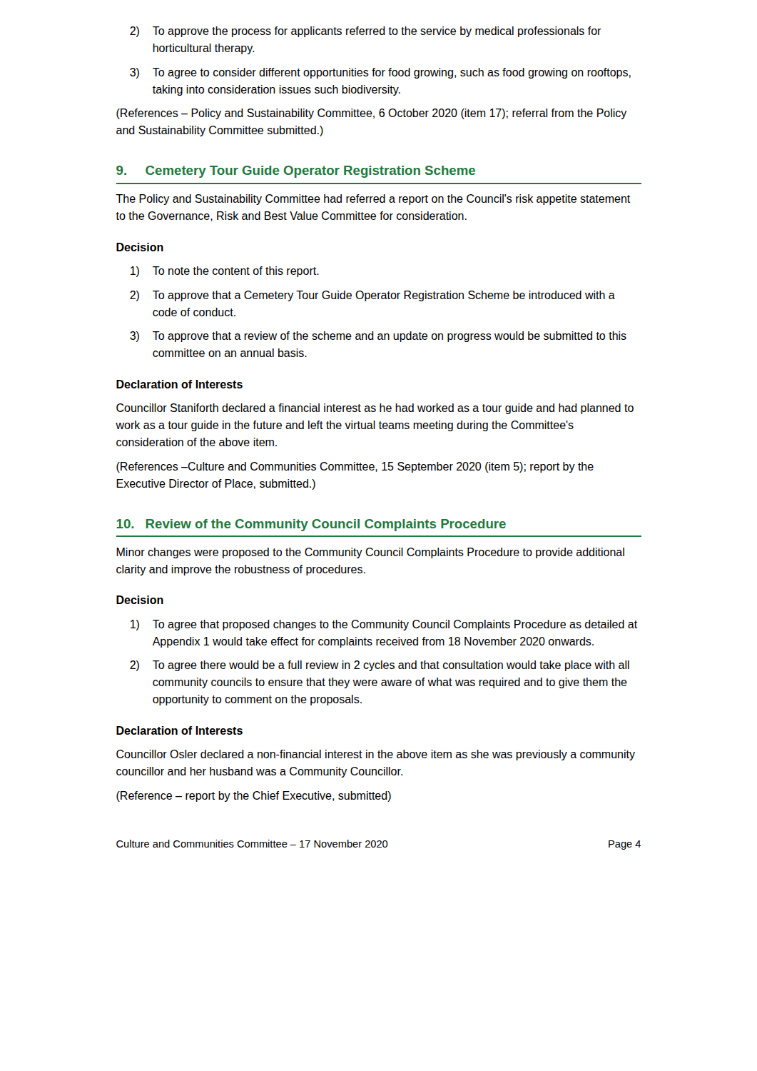2) To approve the process for applicants referred to the service by medical professionals for horticultural therapy.
3) To agree to consider different opportunities for food growing, such as food growing on rooftops, taking into consideration issues such biodiversity.
(References – Policy and Sustainability Committee, 6 October 2020 (item 17); referral from the Policy and Sustainability Committee submitted.)
9. Cemetery Tour Guide Operator Registration Scheme
The Policy and Sustainability Committee had referred a report on the Council's risk appetite statement to the Governance, Risk and Best Value Committee for consideration.
Decision
1) To note the content of this report.
2) To approve that a Cemetery Tour Guide Operator Registration Scheme be introduced with a code of conduct.
3) To approve that a review of the scheme and an update on progress would be submitted to this committee on an annual basis.
Declaration of Interests
Councillor Staniforth declared a financial interest as he had worked as a tour guide and had planned to work as a tour guide in the future and left the virtual teams meeting during the Committee's consideration of the above item.
(References –Culture and Communities Committee, 15 September 2020 (item 5); report by the Executive Director of Place, submitted.)
10. Review of the Community Council Complaints Procedure
Minor changes were proposed to the Community Council Complaints Procedure to provide additional clarity and improve the robustness of procedures.
Decision
1) To agree that proposed changes to the Community Council Complaints Procedure as detailed at Appendix 1 would take effect for complaints received from 18 November 2020 onwards.
2) To agree there would be a full review in 2 cycles and that consultation would take place with all community councils to ensure that they were aware of what was required and to give them the opportunity to comment on the proposals.
Declaration of Interests
Councillor Osler declared a non-financial interest in the above item as she was previously a community councillor and her husband was a Community Councillor.
(Reference – report by the Chief Executive, submitted)
Culture and Communities Committee – 17 November 2020 Page 4